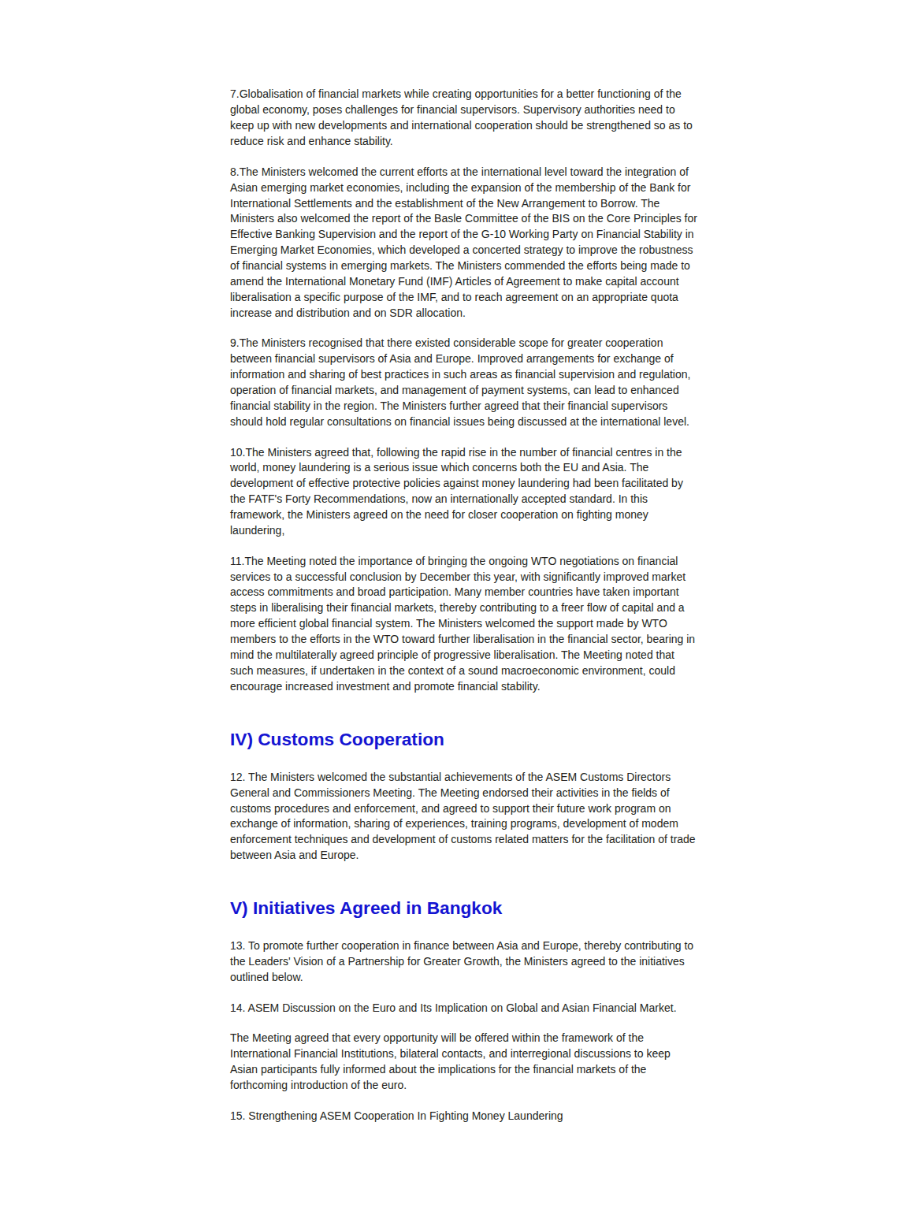7.Globalisation of financial markets while creating opportunities for a better functioning of the global economy, poses challenges for financial supervisors. Supervisory authorities need to keep up with new developments and international cooperation should be strengthened so as to reduce risk and enhance stability.
8.The Ministers welcomed the current efforts at the international level toward the integration of Asian emerging market economies, including the expansion of the membership of the Bank for International Settlements and the establishment of the New Arrangement to Borrow. The Ministers also welcomed the report of the Basle Committee of the BIS on the Core Principles for Effective Banking Supervision and the report of the G-10 Working Party on Financial Stability in Emerging Market Economies, which developed a concerted strategy to improve the robustness of financial systems in emerging markets. The Ministers commended the efforts being made to amend the International Monetary Fund (IMF) Articles of Agreement to make capital account liberalisation a specific purpose of the IMF, and to reach agreement on an appropriate quota increase and distribution and on SDR allocation.
9.The Ministers recognised that there existed considerable scope for greater cooperation between financial supervisors of Asia and Europe. Improved arrangements for exchange of information and sharing of best practices in such areas as financial supervision and regulation, operation of financial markets, and management of payment systems, can lead to enhanced financial stability in the region. The Ministers further agreed that their financial supervisors should hold regular consultations on financial issues being discussed at the international level.
10.The Ministers agreed that, following the rapid rise in the number of financial centres in the world, money laundering is a serious issue which concerns both the EU and Asia. The development of effective protective policies against money laundering had been facilitated by the FATF's Forty Recommendations, now an internationally accepted standard. In this framework, the Ministers agreed on the need for closer cooperation on fighting money laundering,
11.The Meeting noted the importance of bringing the ongoing WTO negotiations on financial services to a successful conclusion by December this year, with significantly improved market access commitments and broad participation. Many member countries have taken important steps in liberalising their financial markets, thereby contributing to a freer flow of capital and a more efficient global financial system. The Ministers welcomed the support made by WTO members to the efforts in the WTO toward further liberalisation in the financial sector, bearing in mind the multilaterally agreed principle of progressive liberalisation. The Meeting noted that such measures, if undertaken in the context of a sound macroeconomic environment, could encourage increased investment and promote financial stability.
IV) Customs Cooperation
12. The Ministers welcomed the substantial achievements of the ASEM Customs Directors General and Commissioners Meeting. The Meeting endorsed their activities in the fields of customs procedures and enforcement, and agreed to support their future work program on exchange of information, sharing of experiences, training programs, development of modem enforcement techniques and development of customs related matters for the facilitation of trade between Asia and Europe.
V) Initiatives Agreed in Bangkok
13. To promote further cooperation in finance between Asia and Europe, thereby contributing to the Leaders' Vision of a Partnership for Greater Growth, the Ministers agreed to the initiatives outlined below.
14. ASEM Discussion on the Euro and Its Implication on Global and Asian Financial Market.
The Meeting agreed that every opportunity will be offered within the framework of the International Financial Institutions, bilateral contacts, and interregional discussions to keep Asian participants fully informed about the implications for the financial markets of the forthcoming introduction of the euro.
15. Strengthening ASEM Cooperation In Fighting Money Laundering